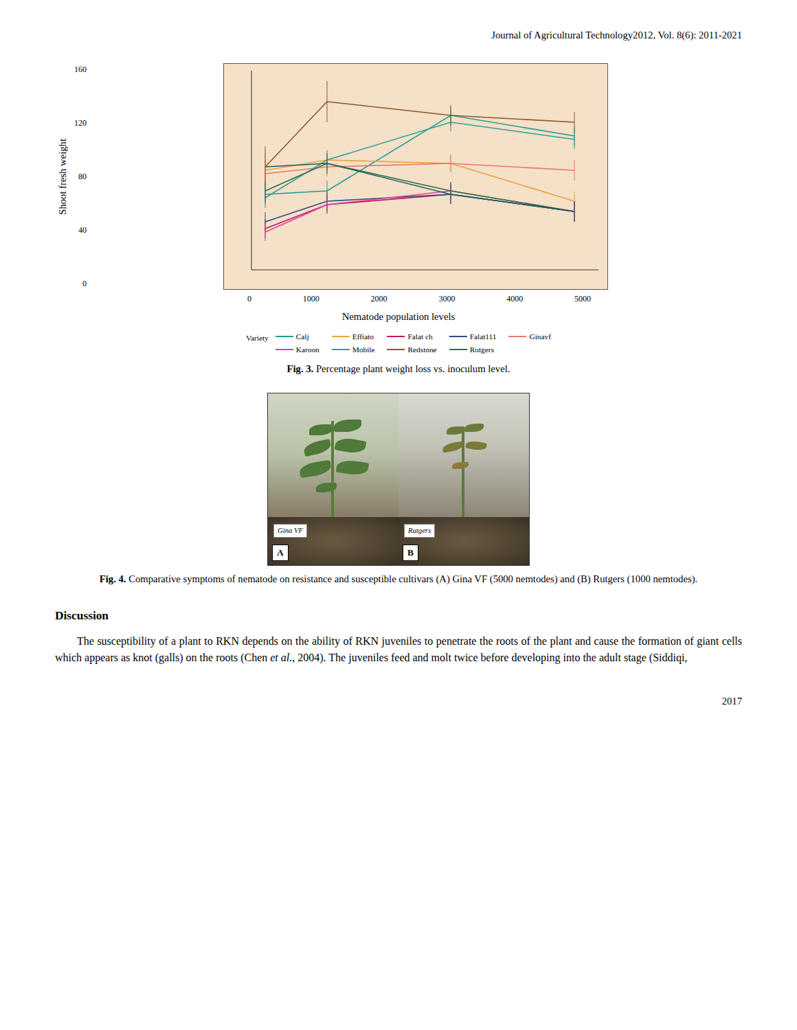Journal of Agricultural Technology2012, Vol. 8(6): 2011-2021
Shoot fresh weight
160 120 80 40 0
0 1000 2000 3000 4000 5000
Nematode population levels
Variety
Calj
Effiato
Falat ch
Falat111
Ginavf
Karoon
Mobile
Redstone
Rutgers
Fig. 3. Percentage plant weight loss vs. inoculum level.
Gina VF
A
Rutgers
B
Fig. 4. Comparative symptoms of nematode on resistance and susceptible cultivars (A) Gina VF (5000 nemtodes) and (B) Rutgers (1000 nemtodes).
Discussion
The susceptibility of a plant to RKN depends on the ability of RKN juveniles to penetrate the roots of the plant and cause the formation of giant cells which appears as knot (galls) on the roots (Chen et al., 2004). The juveniles feed and molt twice before developing into the adult stage (Siddiqi,
2017